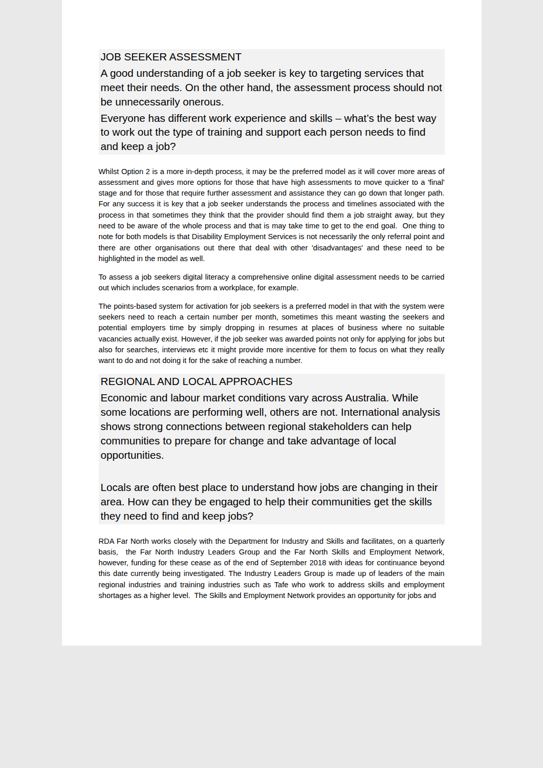JOB SEEKER ASSESSMENT
A good understanding of a job seeker is key to targeting services that meet their needs. On the other hand, the assessment process should not be unnecessarily onerous.
Everyone has different work experience and skills – what’s the best way to work out the type of training and support each person needs to find and keep a job?
Whilst Option 2 is a more in-depth process, it may be the preferred model as it will cover more areas of assessment and gives more options for those that have high assessments to move quicker to a 'final' stage and for those that require further assessment and assistance they can go down that longer path. For any success it is key that a job seeker understands the process and timelines associated with the process in that sometimes they think that the provider should find them a job straight away, but they need to be aware of the whole process and that is may take time to get to the end goal. One thing to note for both models is that Disability Employment Services is not necessarily the only referral point and there are other organisations out there that deal with other 'disadvantages' and these need to be highlighted in the model as well.
To assess a job seekers digital literacy a comprehensive online digital assessment needs to be carried out which includes scenarios from a workplace, for example.
The points-based system for activation for job seekers is a preferred model in that with the system were seekers need to reach a certain number per month, sometimes this meant wasting the seekers and potential employers time by simply dropping in resumes at places of business where no suitable vacancies actually exist. However, if the job seeker was awarded points not only for applying for jobs but also for searches, interviews etc it might provide more incentive for them to focus on what they really want to do and not doing it for the sake of reaching a number.
REGIONAL AND LOCAL APPROACHES
Economic and labour market conditions vary across Australia. While some locations are performing well, others are not. International analysis shows strong connections between regional stakeholders can help communities to prepare for change and take advantage of local opportunities.
Locals are often best place to understand how jobs are changing in their area. How can they be engaged to help their communities get the skills they need to find and keep jobs?
RDA Far North works closely with the Department for Industry and Skills and facilitates, on a quarterly basis, the Far North Industry Leaders Group and the Far North Skills and Employment Network, however, funding for these cease as of the end of September 2018 with ideas for continuance beyond this date currently being investigated. The Industry Leaders Group is made up of leaders of the main regional industries and training industries such as Tafe who work to address skills and employment shortages as a higher level. The Skills and Employment Network provides an opportunity for jobs and